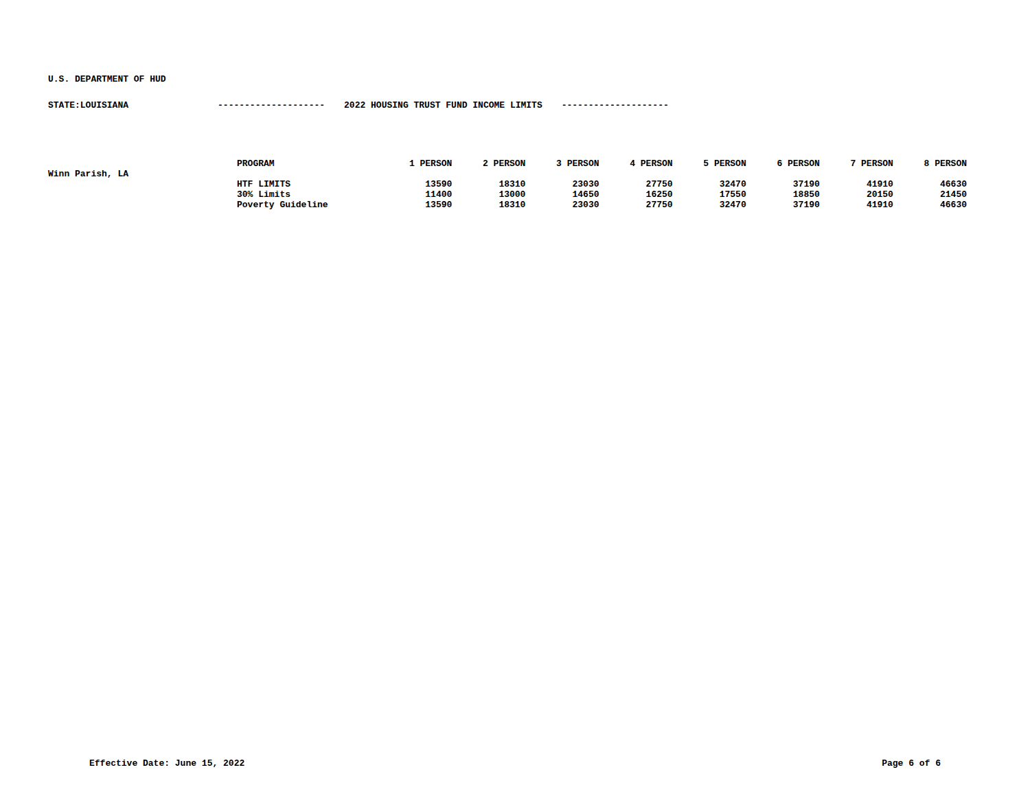U.S. DEPARTMENT OF HUD STATE:LOUISIANA--------------------2022 HOUSING TRUST FUND INCOME LIMITS--------------------
| PROGRAM | 1 PERSON | 2 PERSON | 3 PERSON | 4 PERSON | 5 PERSON | 6 PERSON | 7 PERSON | 8 PERSON |
| --- | --- | --- | --- | --- | --- | --- | --- | --- |
| Winn Parish, LA |
| HTF LIMITS | 13590 | 18310 | 23030 | 27750 | 32470 | 37190 | 41910 | 46630 |
| 30% Limits | 11400 | 13000 | 14650 | 16250 | 17550 | 18850 | 20150 | 21450 |
| Poverty Guideline | 13590 | 18310 | 23030 | 27750 | 32470 | 37190 | 41910 | 46630 |
Effective Date: June 15, 2022 Page 6 of 6